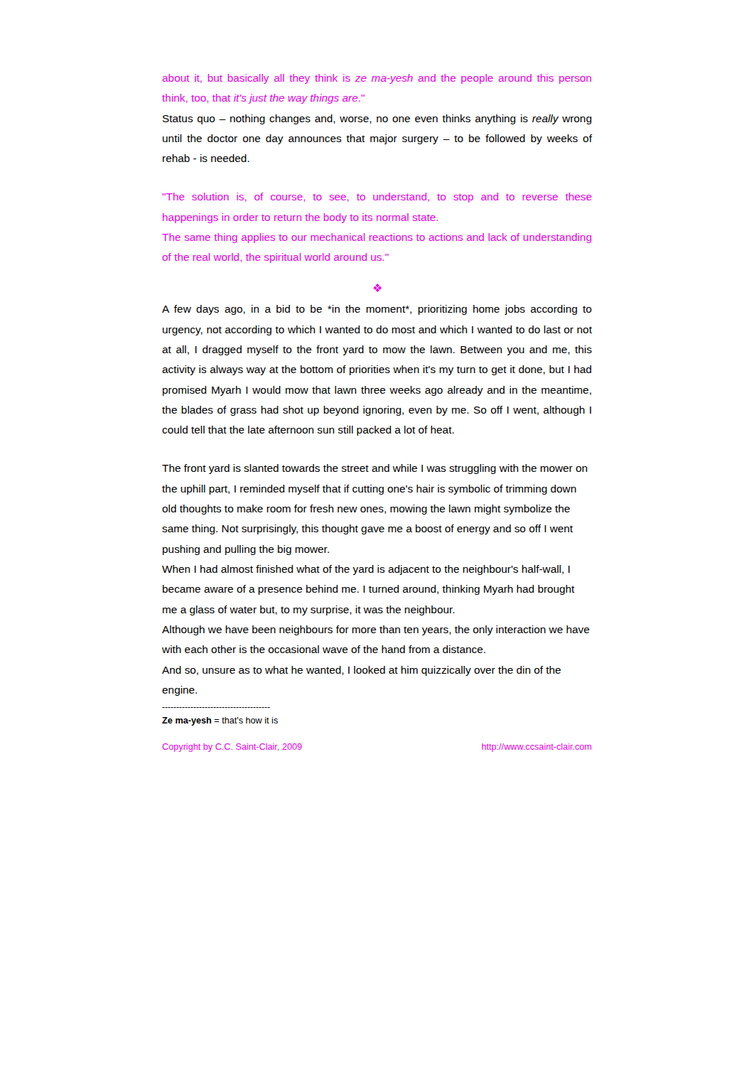about it, but basically all they think is ze ma-yesh and the people around this person think, too, that it's just the way things are."
Status quo – nothing changes and, worse, no one even thinks anything is really wrong until the doctor one day announces that major surgery – to be followed by weeks of rehab - is needed.
"The solution is, of course, to see, to understand, to stop and to reverse these happenings in order to return the body to its normal state.
The same thing applies to our mechanical reactions to actions and lack of understanding of the real world, the spiritual world around us."
❖
A few days ago, in a bid to be *in the moment*, prioritizing home jobs according to urgency, not according to which I wanted to do most and which I wanted to do last or not at all, I dragged myself to the front yard to mow the lawn. Between you and me, this activity is always way at the bottom of priorities when it's my turn to get it done, but I had promised Myarh I would mow that lawn three weeks ago already and in the meantime, the blades of grass had shot up beyond ignoring, even by me. So off I went, although I could tell that the late afternoon sun still packed a lot of heat.
The front yard is slanted towards the street and while I was struggling with the mower on the uphill part, I reminded myself that if cutting one's hair is symbolic of trimming down old thoughts to make room for fresh new ones, mowing the lawn might symbolize the same thing. Not surprisingly, this thought gave me a boost of energy and so off I went pushing and pulling the big mower.
When I had almost finished what of the yard is adjacent to the neighbour's half-wall, I became aware of a presence behind me. I turned around, thinking Myarh had brought me a glass of water but, to my surprise, it was the neighbour.
Although we have been neighbours for more than ten years, the only interaction we have with each other is the occasional wave of the hand from a distance.
And so, unsure as to what he wanted, I looked at him quizzically over the din of the engine.
--------------------------------------
Ze ma-yesh = that's how it is
Copyright by C.C. Saint-Clair, 2009 http://www.ccsaint-clair.com